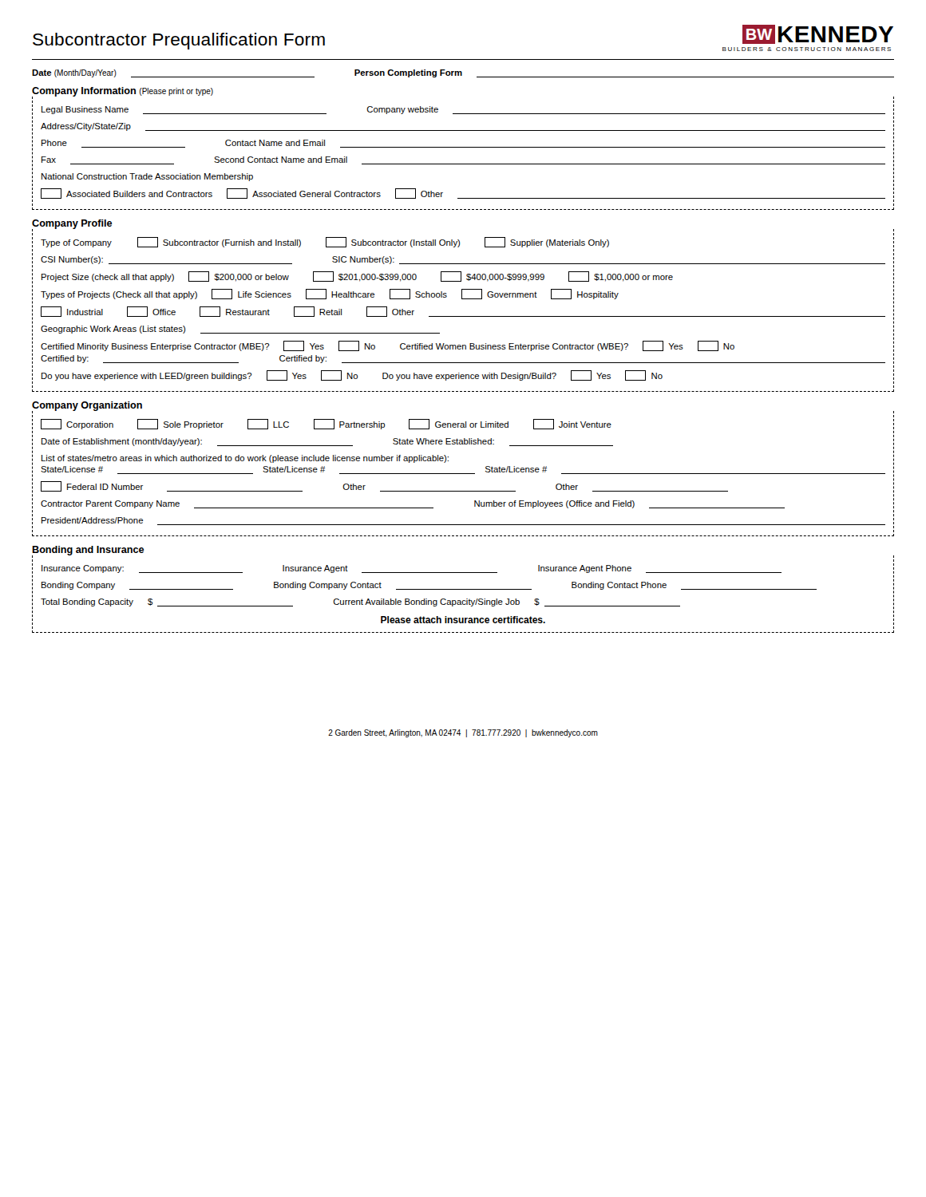Subcontractor Prequalification Form
BW KENNEDY
BUILDERS & CONSTRUCTION MANAGERS
Date (Month/Day/Year)
Person Completing Form
Company Information (Please print or type)
Legal Business Name
Company website
Address/City/State/Zip
Phone
Contact Name and Email
Fax
Second Contact Name and Email
National Construction Trade Association Membership
Associated Builders and Contractors
Associated General Contractors
Other
Company Profile
Type of Company
Subcontractor (Furnish and Install)
Subcontractor (Install Only)
Supplier (Materials Only)
CSI Number(s):
SIC Number(s):
Project Size (check all that apply)
$200,000 or below
$201,000-$399,000
$400,000-$999,999
$1,000,000 or more
Types of Projects (Check all that apply)
Life Sciences
Healthcare
Schools
Government
Hospitality
Industrial
Office
Restaurant
Retail
Other
Geographic Work Areas (List states)
Certified Minority Business Enterprise Contractor (MBE)?
Yes
No
Certified Women Business Enterprise Contractor (WBE)?
Yes
No
Certified by:
Certified by:
Do you have experience with LEED/green buildings?
Yes
No
Do you have experience with Design/Build?
Yes
No
Company Organization
Corporation
Sole Proprietor
LLC
Partnership
General or Limited
Joint Venture
Date of Establishment (month/day/year):
State Where Established:
List of states/metro areas in which authorized to do work (please include license number if applicable):
State/License #
State/License #
State/License #
Federal ID Number
Other
Other
Contractor Parent Company Name
Number of Employees (Office and Field)
President/Address/Phone
Bonding and Insurance
Insurance Company:
Insurance Agent
Insurance Agent Phone
Bonding Company
Bonding Company Contact
Bonding Contact Phone
Total Bonding Capacity
$
Current Available Bonding Capacity/Single Job
$
Please attach insurance certificates.
2 Garden Street, Arlington, MA 02474 | 781.777.2920 | bwkennedyco.com